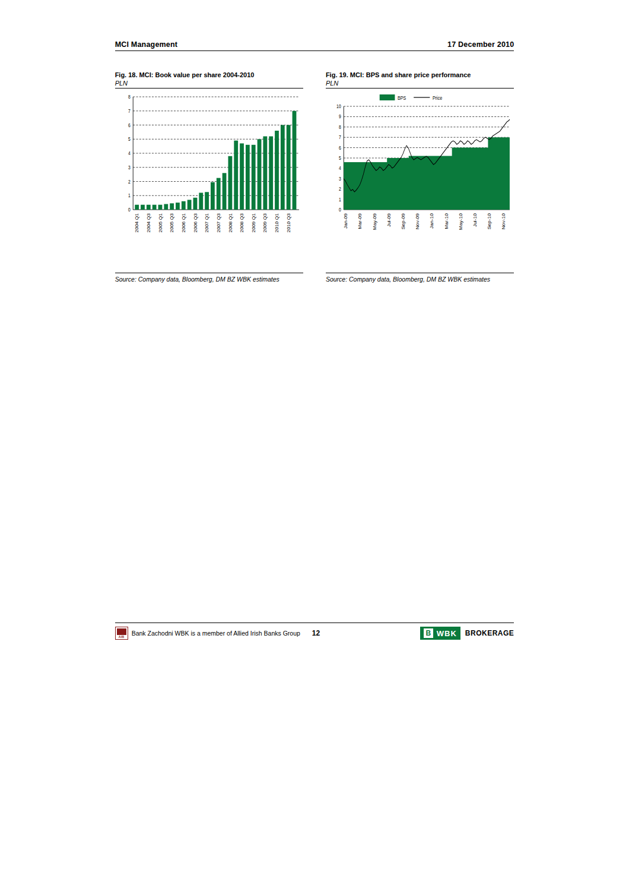MCI Management
17 December 2010
Fig. 18. MCI: Book value per share 2004-2010
PLN
0 1 2 3 4 5 6 7 8 2004 Q1 2004 Q3 2005 Q1 2005 Q3 2006 Q1 2006 Q3 2007 Q1 2007 Q3 2008 Q1 2008 Q3 2009 Q1 2009 Q3 2010 Q1 2010 Q3
Source: Company data, Bloomberg, DM BZ WBK estimates
Fig. 19. MCI: BPS and share price performance
PLN
BPS Price 0 1 2 3 4 5 6 7 8 9 10 Jan-09 Mar-09 May-09 Jul-09 Sep-09 Nov-09 Jan-10 Mar-10 May-10 Jul-10 Sep-10 Nov-10
Source: Company data, Bloomberg, DM BZ WBK estimates
Bank Zachodni WBK is a member of Allied Irish Banks Group 12
B WBK BROKERAGE